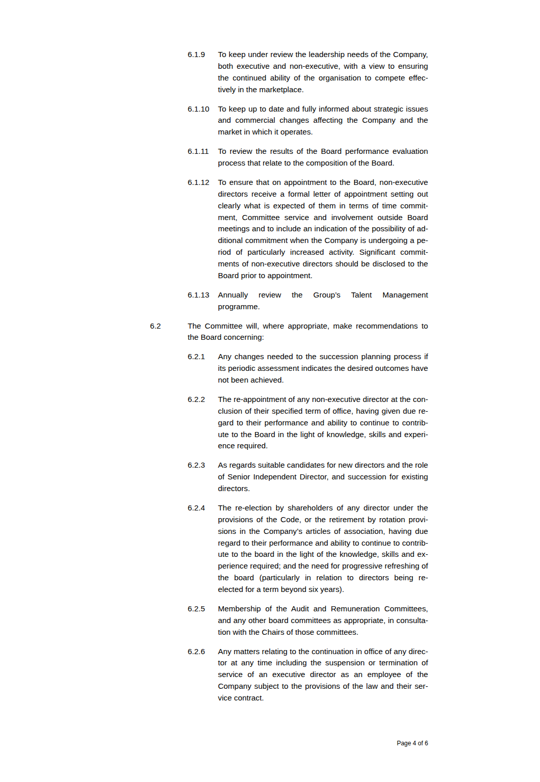6.1.9
To keep under review the leadership needs of the Company, both executive and non-executive, with a view to ensuring the continued ability of the organisation to compete effectively in the marketplace.
6.1.10
To keep up to date and fully informed about strategic issues and commercial changes affecting the Company and the market in which it operates.
6.1.11
To review the results of the Board performance evaluation process that relate to the composition of the Board.
6.1.12
To ensure that on appointment to the Board, non-executive directors receive a formal letter of appointment setting out clearly what is expected of them in terms of time commitment, Committee service and involvement outside Board meetings and to include an indication of the possibility of additional commitment when the Company is undergoing a period of particularly increased activity. Significant commitments of non-executive directors should be disclosed to the Board prior to appointment.
6.1.13
Annually review the Group’s Talent Management programme.
6.2
The Committee will, where appropriate, make recommendations to the Board concerning:
6.2.1
Any changes needed to the succession planning process if its periodic assessment indicates the desired outcomes have not been achieved.
6.2.2
The re-appointment of any non-executive director at the conclusion of their specified term of office, having given due regard to their performance and ability to continue to contribute to the Board in the light of knowledge, skills and experience required.
6.2.3
As regards suitable candidates for new directors and the role of Senior Independent Director, and succession for existing directors.
6.2.4
The re-election by shareholders of any director under the provisions of the Code, or the retirement by rotation provisions in the Company’s articles of association, having due regard to their performance and ability to continue to contribute to the board in the light of the knowledge, skills and experience required; and the need for progressive refreshing of the board (particularly in relation to directors being re-elected for a term beyond six years).
6.2.5
Membership of the Audit and Remuneration Committees, and any other board committees as appropriate, in consultation with the Chairs of those committees.
6.2.6
Any matters relating to the continuation in office of any director at any time including the suspension or termination of service of an executive director as an employee of the Company subject to the provisions of the law and their service contract.
Page 4 of 6